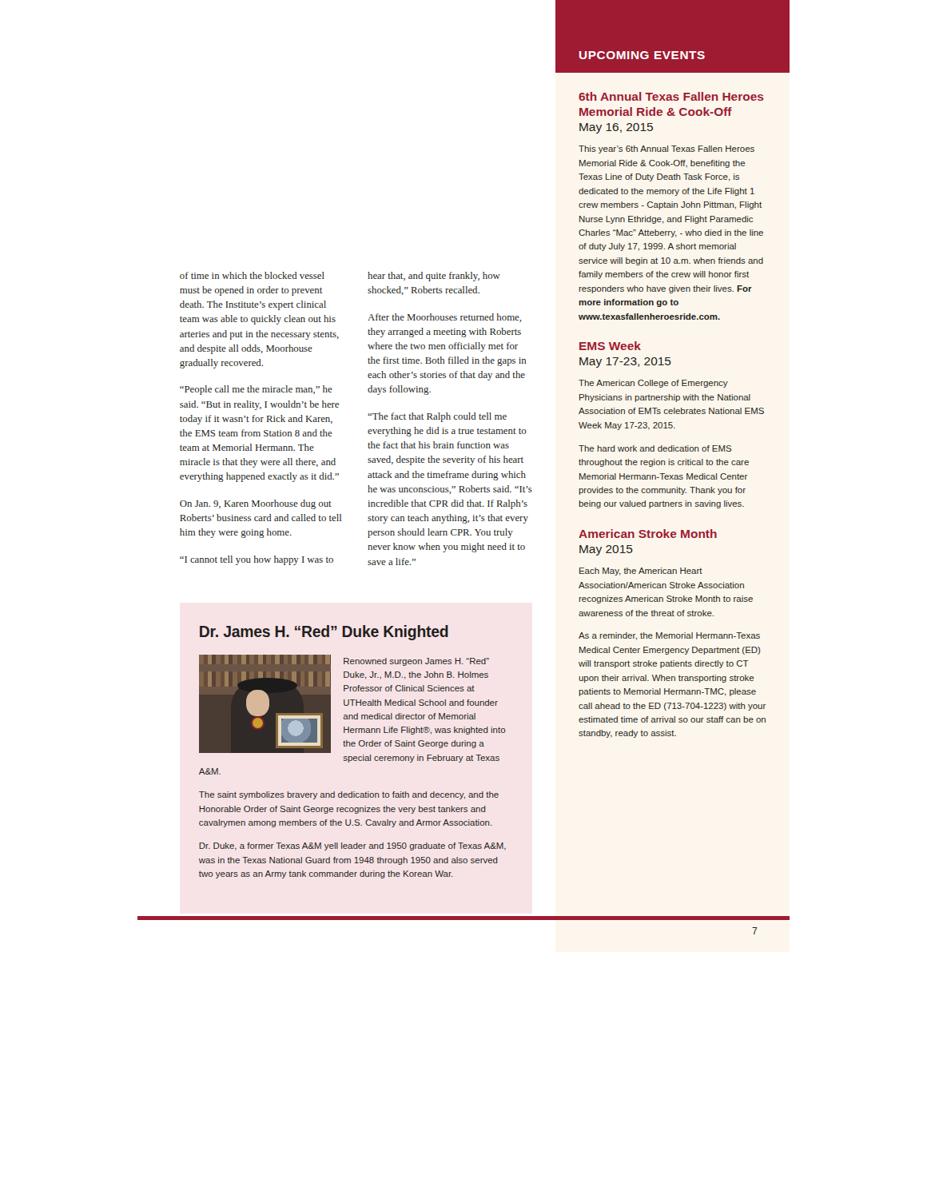of time in which the blocked vessel must be opened in order to prevent death. The Institute’s expert clinical team was able to quickly clean out his arteries and put in the necessary stents, and despite all odds, Moorhouse gradually recovered.
“People call me the miracle man,” he said. “But in reality, I wouldn’t be here today if it wasn’t for Rick and Karen, the EMS team from Station 8 and the team at Memorial Hermann. The miracle is that they were all there, and everything happened exactly as it did.”
On Jan. 9, Karen Moorhouse dug out Roberts’ business card and called to tell him they were going home.
“I cannot tell you how happy I was to
hear that, and quite frankly, how shocked,” Roberts recalled.
After the Moorhouses returned home, they arranged a meeting with Roberts where the two men officially met for the first time. Both filled in the gaps in each other’s stories of that day and the days following.
“The fact that Ralph could tell me everything he did is a true testament to the fact that his brain function was saved, despite the severity of his heart attack and the timeframe during which he was unconscious,” Roberts said. “It’s incredible that CPR did that. If Ralph’s story can teach anything, it’s that every person should learn CPR. You truly never know when you might need it to save a life.”
Dr. James H. “Red” Duke Knighted
Renowned surgeon James H. “Red” Duke, Jr., M.D., the John B. Holmes Professor of Clinical Sciences at UTHealth Medical School and founder and medical director of Memorial Hermann Life Flight®, was knighted into the Order of Saint George during a special ceremony in February at Texas A&M.
The saint symbolizes bravery and dedication to faith and decency, and the Honorable Order of Saint George recognizes the very best tankers and cavalrymen among members of the U.S. Cavalry and Armor Association.
Dr. Duke, a former Texas A&M yell leader and 1950 graduate of Texas A&M, was in the Texas National Guard from 1948 through 1950 and also served two years as an Army tank commander during the Korean War.
UPCOMING EVENTS
6th Annual Texas Fallen Heroes Memorial Ride & Cook-Off
May 16, 2015
This year’s 6th Annual Texas Fallen Heroes Memorial Ride & Cook-Off, benefiting the Texas Line of Duty Death Task Force, is dedicated to the memory of the Life Flight 1 crew members - Captain John Pittman, Flight Nurse Lynn Ethridge, and Flight Paramedic Charles “Mac” Atteberry, - who died in the line of duty July 17, 1999. A short memorial service will begin at 10 a.m. when friends and family members of the crew will honor first responders who have given their lives. For more information go to www.texasfallenheroesride.com.
EMS Week
May 17-23, 2015
The American College of Emergency Physicians in partnership with the National Association of EMTs celebrates National EMS Week May 17-23, 2015.
The hard work and dedication of EMS throughout the region is critical to the care Memorial Hermann-Texas Medical Center provides to the community. Thank you for being our valued partners in saving lives.
American Stroke Month
May 2015
Each May, the American Heart Association/American Stroke Association recognizes American Stroke Month to raise awareness of the threat of stroke.
As a reminder, the Memorial Hermann-Texas Medical Center Emergency Department (ED) will transport stroke patients directly to CT upon their arrival. When transporting stroke patients to Memorial Hermann-TMC, please call ahead to the ED (713-704-1223) with your estimated time of arrival so our staff can be on standby, ready to assist.
7